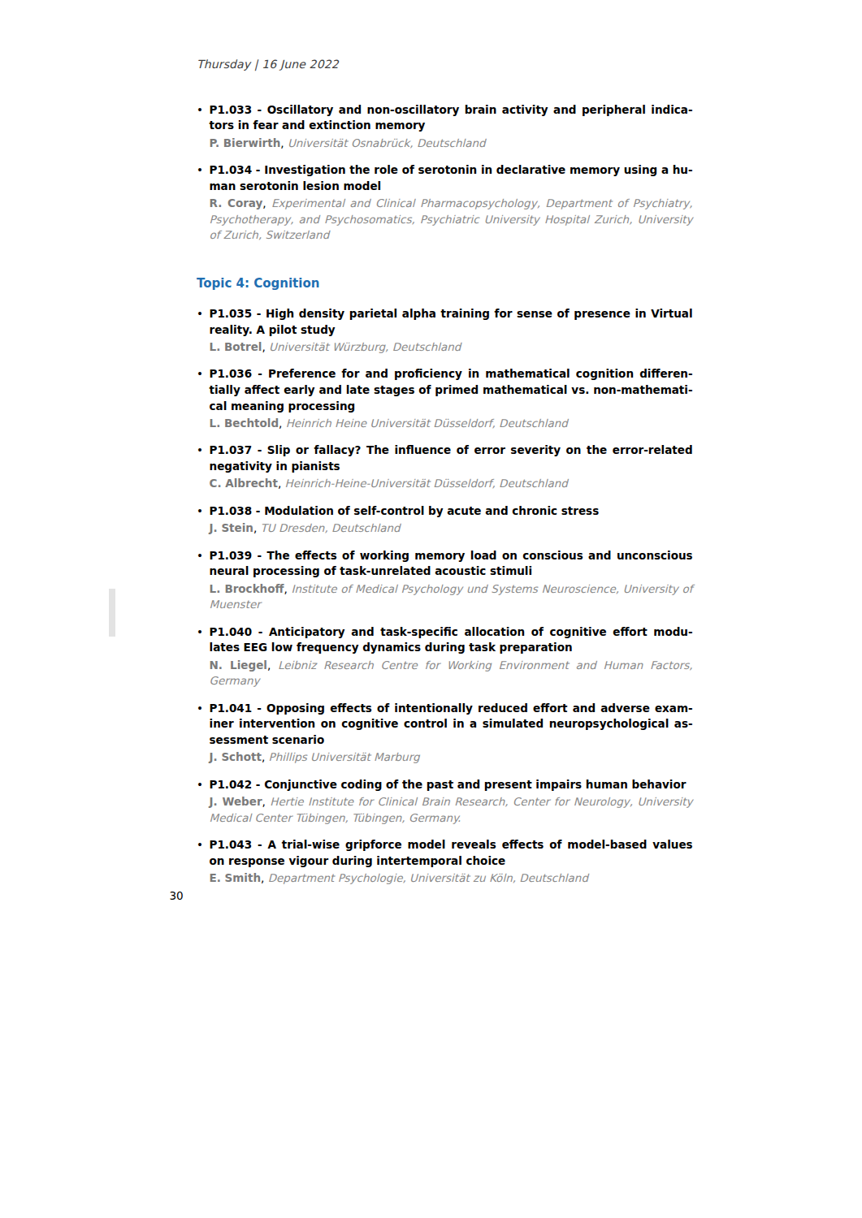Thursday | 16 June 2022
P1.033 - Oscillatory and non-oscillatory brain activity and peripheral indicators in fear and extinction memory
P. Bierwirth, Universität Osnabrück, Deutschland
P1.034 - Investigation the role of serotonin in declarative memory using a human serotonin lesion model
R. Coray, Experimental and Clinical Pharmacopsychology, Department of Psychiatry, Psychotherapy, and Psychosomatics, Psychiatric University Hospital Zurich, University of Zurich, Switzerland
Topic 4: Cognition
P1.035 - High density parietal alpha training for sense of presence in Virtual reality. A pilot study
L. Botrel, Universität Würzburg, Deutschland
P1.036 - Preference for and proficiency in mathematical cognition differentially affect early and late stages of primed mathematical vs. non-mathematical meaning processing
L. Bechtold, Heinrich Heine Universität Düsseldorf, Deutschland
P1.037 - Slip or fallacy? The influence of error severity on the error-related negativity in pianists
C. Albrecht, Heinrich-Heine-Universität Düsseldorf, Deutschland
P1.038 - Modulation of self-control by acute and chronic stress
J. Stein, TU Dresden, Deutschland
P1.039 - The effects of working memory load on conscious and unconscious neural processing of task-unrelated acoustic stimuli
L. Brockhoff, Institute of Medical Psychology und Systems Neuroscience, University of Muenster
P1.040 - Anticipatory and task-specific allocation of cognitive effort modulates EEG low frequency dynamics during task preparation
N. Liegel, Leibniz Research Centre for Working Environment and Human Factors, Germany
P1.041 - Opposing effects of intentionally reduced effort and adverse examiner intervention on cognitive control in a simulated neuropsychological assessment scenario
J. Schott, Phillips Universität Marburg
P1.042 - Conjunctive coding of the past and present impairs human behavior
J. Weber, Hertie Institute for Clinical Brain Research, Center for Neurology, University Medical Center Tübingen, Tübingen, Germany.
P1.043 - A trial-wise gripforce model reveals effects of model-based values on response vigour during intertemporal choice
E. Smith, Department Psychologie, Universität zu Köln, Deutschland
30